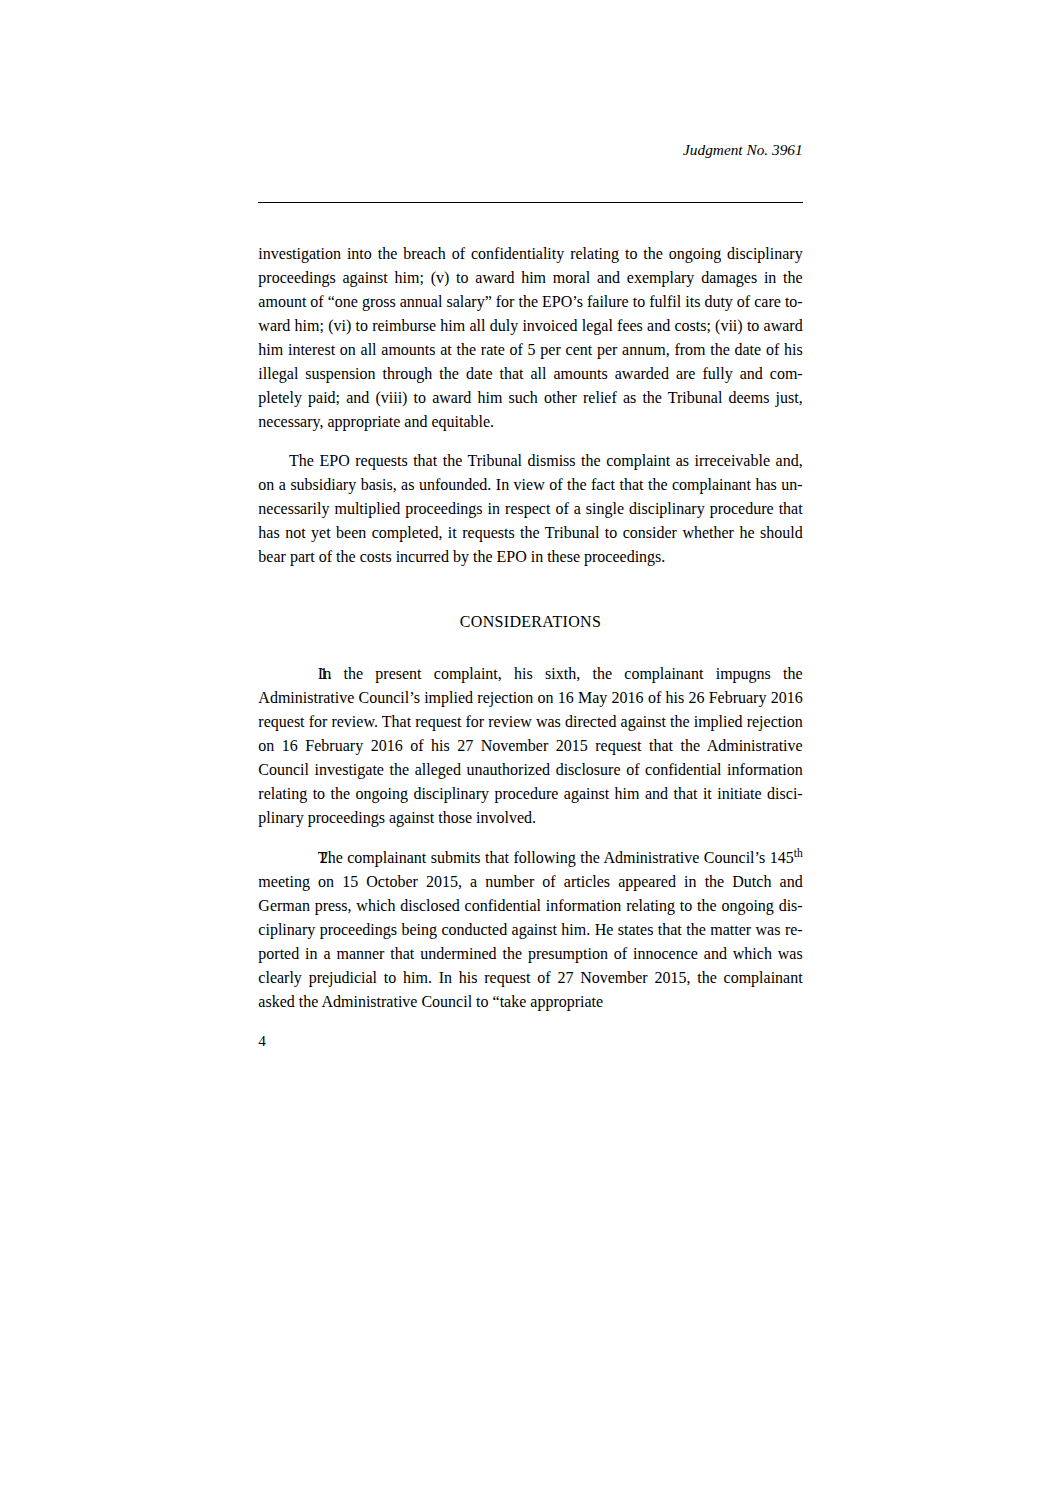Judgment No. 3961
investigation into the breach of confidentiality relating to the ongoing disciplinary proceedings against him; (v) to award him moral and exemplary damages in the amount of “one gross annual salary” for the EPO’s failure to fulfil its duty of care toward him; (vi) to reimburse him all duly invoiced legal fees and costs; (vii) to award him interest on all amounts at the rate of 5 per cent per annum, from the date of his illegal suspension through the date that all amounts awarded are fully and completely paid; and (viii) to award him such other relief as the Tribunal deems just, necessary, appropriate and equitable.
The EPO requests that the Tribunal dismiss the complaint as irreceivable and, on a subsidiary basis, as unfounded. In view of the fact that the complainant has unnecessarily multiplied proceedings in respect of a single disciplinary procedure that has not yet been completed, it requests the Tribunal to consider whether he should bear part of the costs incurred by the EPO in these proceedings.
CONSIDERATIONS
1. In the present complaint, his sixth, the complainant impugns the Administrative Council’s implied rejection on 16 May 2016 of his 26 February 2016 request for review. That request for review was directed against the implied rejection on 16 February 2016 of his 27 November 2015 request that the Administrative Council investigate the alleged unauthorized disclosure of confidential information relating to the ongoing disciplinary procedure against him and that it initiate disciplinary proceedings against those involved.
2. The complainant submits that following the Administrative Council’s 145th meeting on 15 October 2015, a number of articles appeared in the Dutch and German press, which disclosed confidential information relating to the ongoing disciplinary proceedings being conducted against him. He states that the matter was reported in a manner that undermined the presumption of innocence and which was clearly prejudicial to him. In his request of 27 November 2015, the complainant asked the Administrative Council to “take appropriate
4